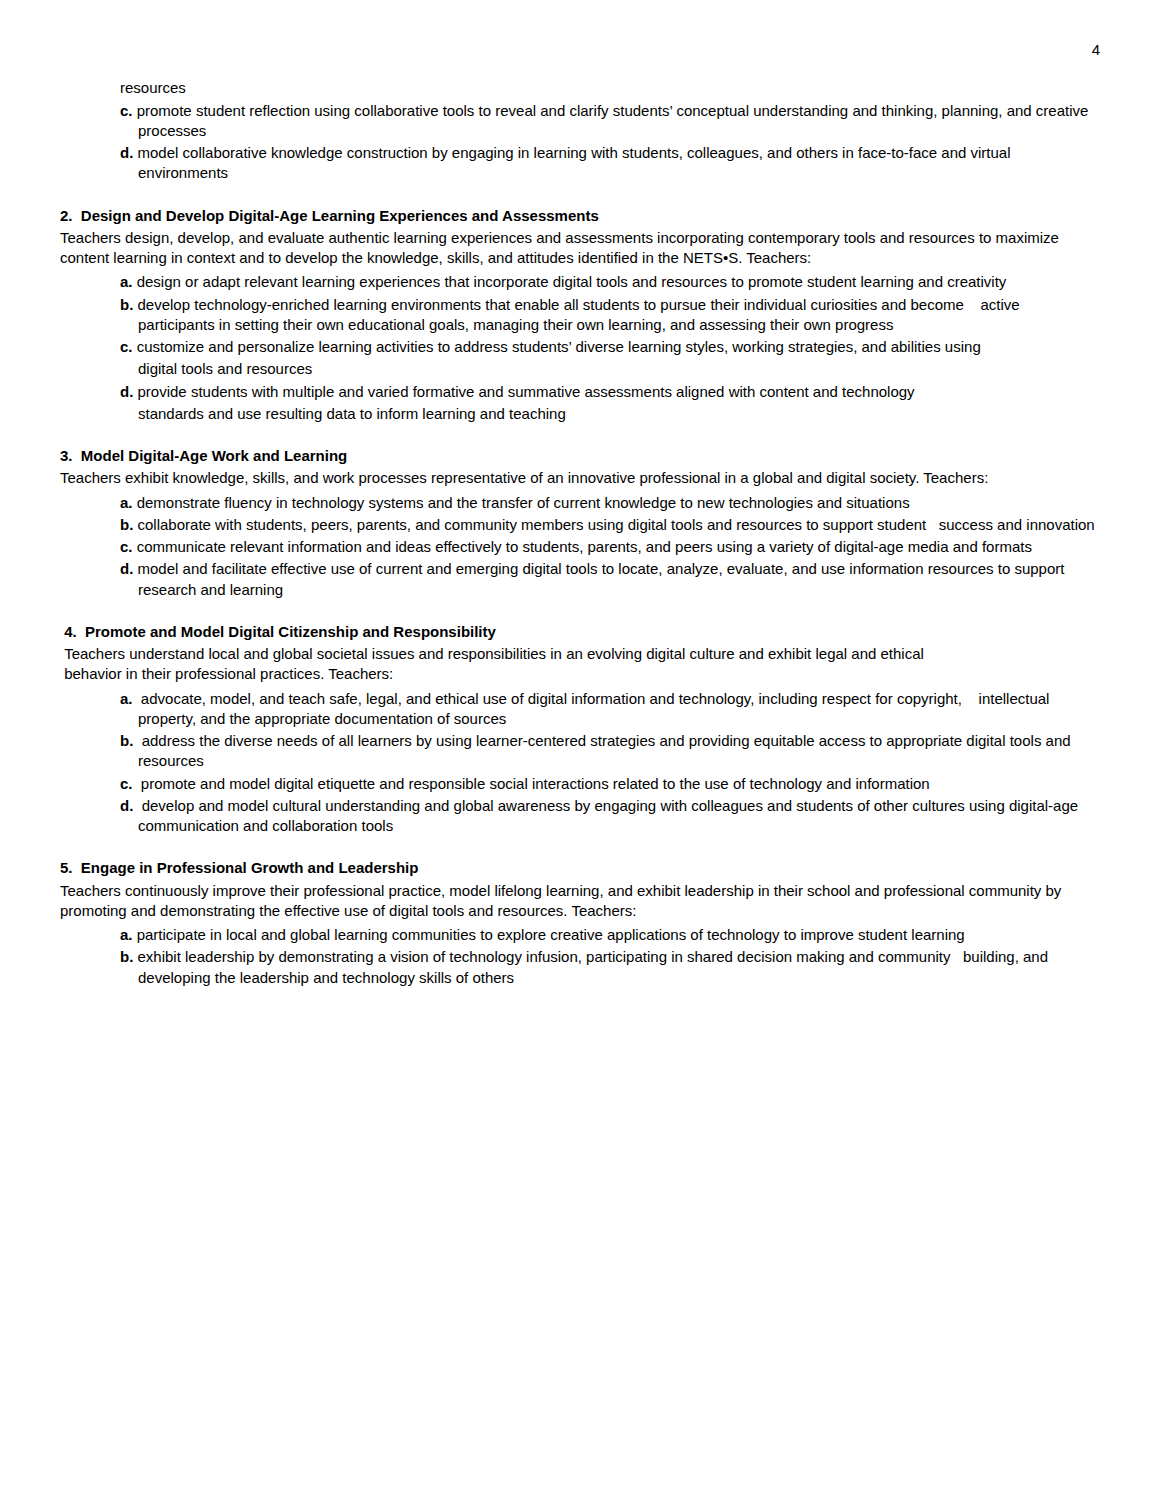4
resources
c. promote student reflection using collaborative tools to reveal and clarify students’ conceptual understanding and thinking, planning, and creative processes
d. model collaborative knowledge construction by engaging in learning with students, colleagues, and others in face-to-face and virtual environments
2. Design and Develop Digital-Age Learning Experiences and Assessments
Teachers design, develop, and evaluate authentic learning experiences and assessments incorporating contemporary tools and resources to maximize content learning in context and to develop the knowledge, skills, and attitudes identified in the NETS•S. Teachers:
a. design or adapt relevant learning experiences that incorporate digital tools and resources to promote student learning and creativity
b. develop technology-enriched learning environments that enable all students to pursue their individual curiosities and become active participants in setting their own educational goals, managing their own learning, and assessing their own progress
c. customize and personalize learning activities to address students’ diverse learning styles, working strategies, and abilities using
digital tools and resources
d. provide students with multiple and varied formative and summative assessments aligned with content and technology
standards and use resulting data to inform learning and teaching
3. Model Digital-Age Work and Learning
Teachers exhibit knowledge, skills, and work processes representative of an innovative professional in a global and digital society. Teachers:
a. demonstrate fluency in technology systems and the transfer of current knowledge to new technologies and situations
b. collaborate with students, peers, parents, and community members using digital tools and resources to support student success and innovation
c. communicate relevant information and ideas effectively to students, parents, and peers using a variety of digital-age media and formats
d. model and facilitate effective use of current and emerging digital tools to locate, analyze, evaluate, and use information resources to support research and learning
4. Promote and Model Digital Citizenship and Responsibility
Teachers understand local and global societal issues and responsibilities in an evolving digital culture and exhibit legal and ethical
behavior in their professional practices. Teachers:
a. advocate, model, and teach safe, legal, and ethical use of digital information and technology, including respect for copyright, intellectual property, and the appropriate documentation of sources
b. address the diverse needs of all learners by using learner-centered strategies and providing equitable access to appropriate digital tools and resources
c. promote and model digital etiquette and responsible social interactions related to the use of technology and information
d. develop and model cultural understanding and global awareness by engaging with colleagues and students of other cultures using digital-age communication and collaboration tools
5. Engage in Professional Growth and Leadership
Teachers continuously improve their professional practice, model lifelong learning, and exhibit leadership in their school and professional community by promoting and demonstrating the effective use of digital tools and resources. Teachers:
a. participate in local and global learning communities to explore creative applications of technology to improve student learning
b. exhibit leadership by demonstrating a vision of technology infusion, participating in shared decision making and community building, and developing the leadership and technology skills of others